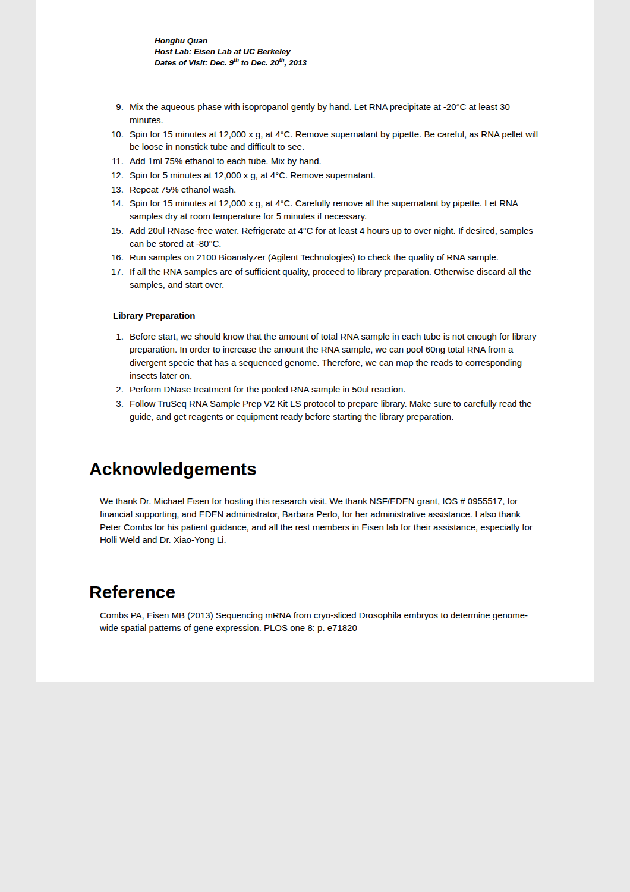Honghu Quan
Host Lab: Eisen Lab at UC Berkeley
Dates of Visit: Dec. 9th to Dec. 20th, 2013
Mix the aqueous phase with isopropanol gently by hand. Let RNA precipitate at -20°C at least 30 minutes.
Spin for 15 minutes at 12,000 x g, at 4°C. Remove supernatant by pipette. Be careful, as RNA pellet will be loose in nonstick tube and difficult to see.
Add 1ml 75% ethanol to each tube. Mix by hand.
Spin for 5 minutes at 12,000 x g, at 4°C. Remove supernatant.
Repeat 75% ethanol wash.
Spin for 15 minutes at 12,000 x g, at 4°C. Carefully remove all the supernatant by pipette. Let RNA samples dry at room temperature for 5 minutes if necessary.
Add 20ul RNase-free water. Refrigerate at 4°C for at least 4 hours up to over night. If desired, samples can be stored at -80°C.
Run samples on 2100 Bioanalyzer (Agilent Technologies) to check the quality of RNA sample.
If all the RNA samples are of sufficient quality, proceed to library preparation. Otherwise discard all the samples, and start over.
Library Preparation
Before start, we should know that the amount of total RNA sample in each tube is not enough for library preparation. In order to increase the amount the RNA sample, we can pool 60ng total RNA from a divergent specie that has a sequenced genome. Therefore, we can map the reads to corresponding insects later on.
Perform DNase treatment for the pooled RNA sample in 50ul reaction.
Follow TruSeq RNA Sample Prep V2 Kit LS protocol to prepare library. Make sure to carefully read the guide, and get reagents or equipment ready before starting the library preparation.
Acknowledgements
We thank Dr. Michael Eisen for hosting this research visit. We thank NSF/EDEN grant, IOS # 0955517, for financial supporting, and EDEN administrator, Barbara Perlo, for her administrative assistance. I also thank Peter Combs for his patient guidance, and all the rest members in Eisen lab for their assistance, especially for Holli Weld and Dr. Xiao-Yong Li.
Reference
Combs PA, Eisen MB (2013) Sequencing mRNA from cryo-sliced Drosophila embryos to determine genome-wide spatial patterns of gene expression. PLOS one 8: p. e71820